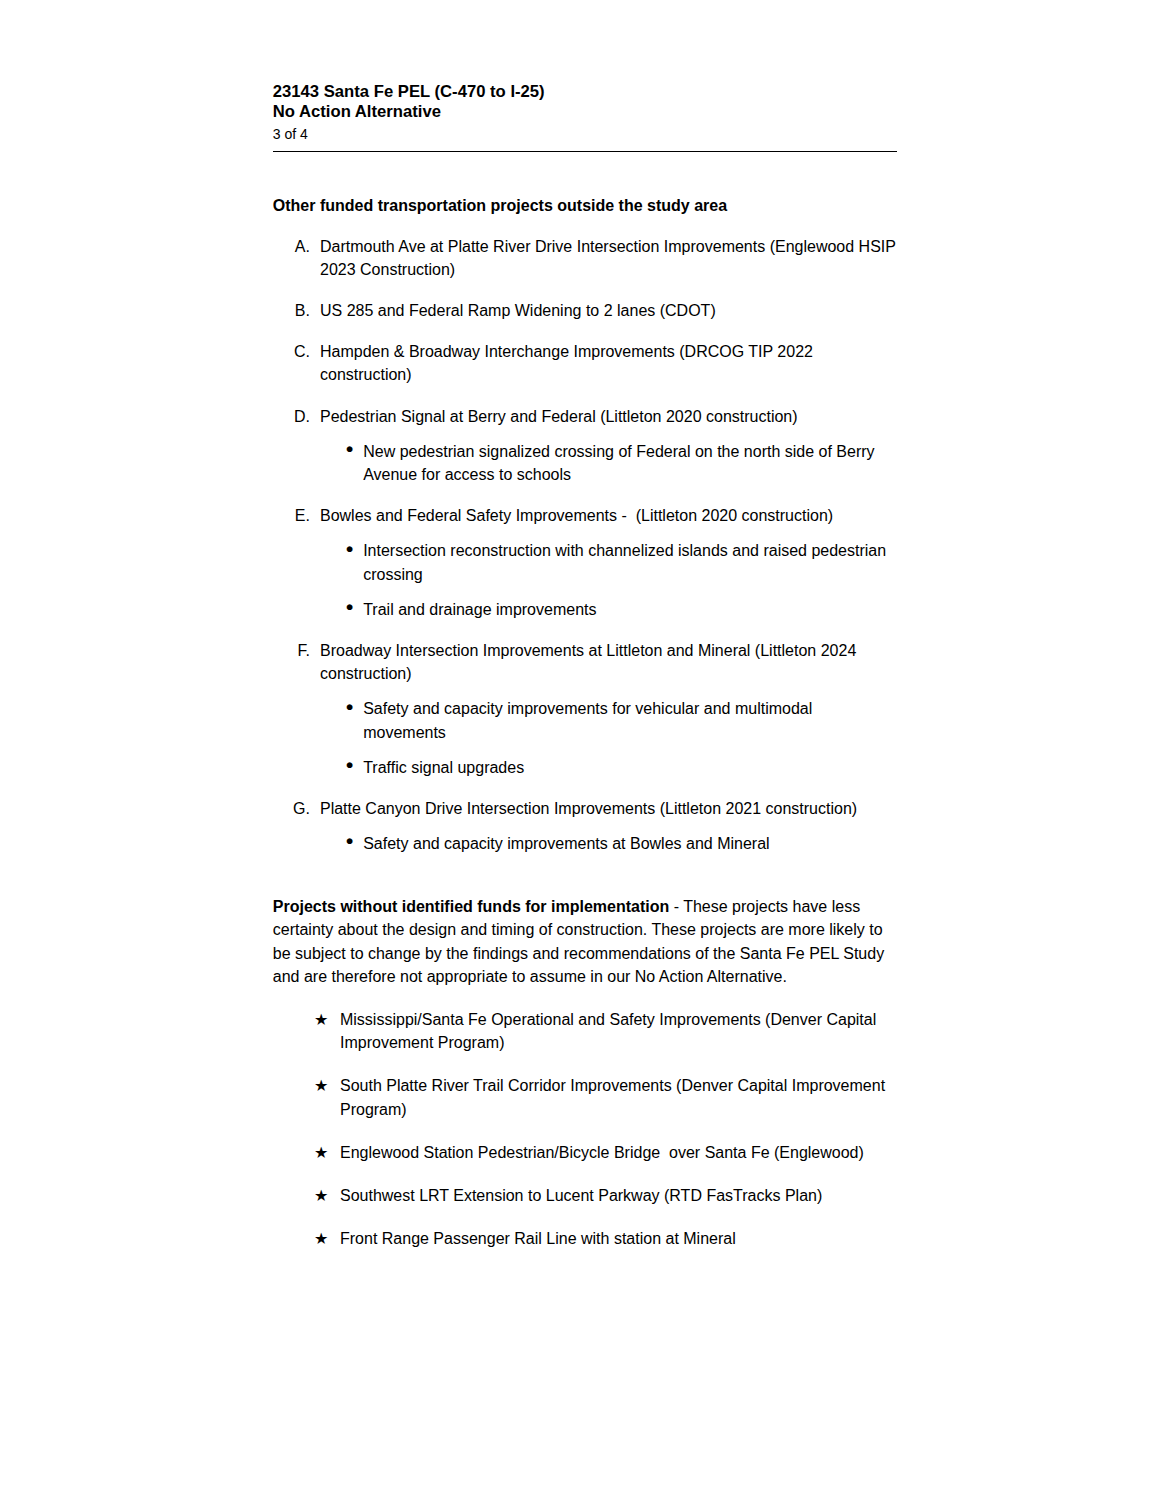23143 Santa Fe PEL (C-470 to I-25)
No Action Alternative
3 of 4
Other funded transportation projects outside the study area
Dartmouth Ave at Platte River Drive Intersection Improvements (Englewood HSIP 2023 Construction)
US 285 and Federal Ramp Widening to 2 lanes (CDOT)
Hampden & Broadway Interchange Improvements (DRCOG TIP 2022 construction)
Pedestrian Signal at Berry and Federal (Littleton 2020 construction)
New pedestrian signalized crossing of Federal on the north side of Berry Avenue for access to schools
Bowles and Federal Safety Improvements - (Littleton 2020 construction)
Intersection reconstruction with channelized islands and raised pedestrian crossing
Trail and drainage improvements
Broadway Intersection Improvements at Littleton and Mineral (Littleton 2024 construction)
Safety and capacity improvements for vehicular and multimodal movements
Traffic signal upgrades
Platte Canyon Drive Intersection Improvements (Littleton 2021 construction)
Safety and capacity improvements at Bowles and Mineral
Projects without identified funds for implementation - These projects have less certainty about the design and timing of construction. These projects are more likely to be subject to change by the findings and recommendations of the Santa Fe PEL Study and are therefore not appropriate to assume in our No Action Alternative.
Mississippi/Santa Fe Operational and Safety Improvements (Denver Capital Improvement Program)
South Platte River Trail Corridor Improvements (Denver Capital Improvement Program)
Englewood Station Pedestrian/Bicycle Bridge over Santa Fe (Englewood)
Southwest LRT Extension to Lucent Parkway (RTD FasTracks Plan)
Front Range Passenger Rail Line with station at Mineral